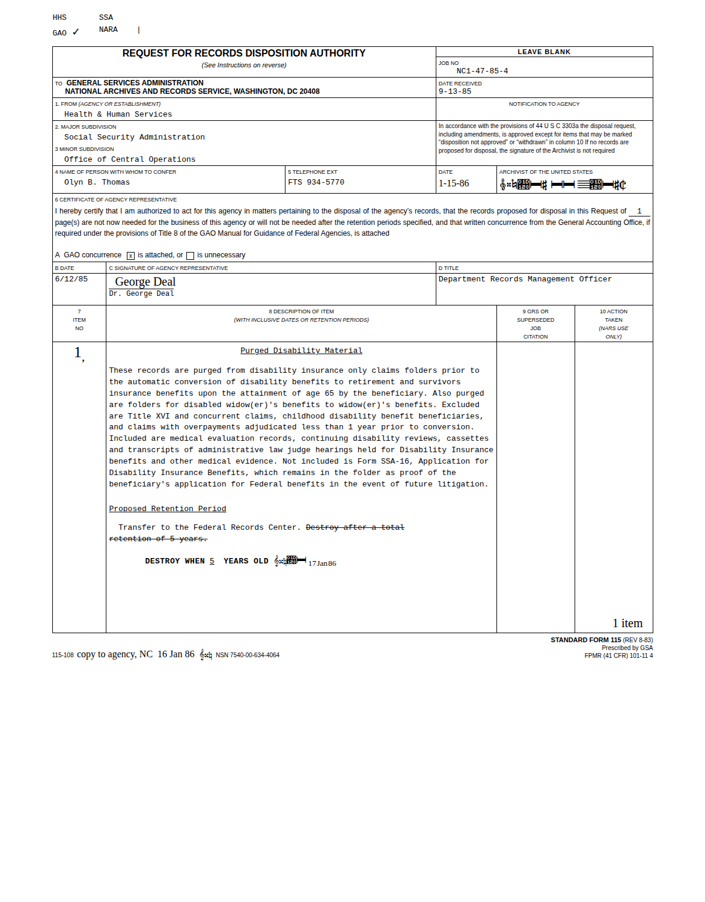| HHS | SSA | |
| GAO ✓ | NARA | / |
| REQUEST FOR RECORDS DISPOSITION AUTHORITY (See Instructions on reverse) | / LEAVE BLANK / / JOB NO NC1-47-85-4 / |
| TO GENERAL SERVICES ADMINISTRATION NATIONAL ARCHIVES AND RECORDS SERVICE, WASHINGTON, DC 20408 | DATE RECEIVED 9-13-85 |
| 1. FROM (Agency or establishment) | NOTIFICATION TO AGENCY |
| Health & Human Services |
| 2. MAJOR SUBDIVISION | In accordance with the provisions of 44 U S C 3303a the disposal request, including amendments, is approved except for items that may be marked “disposition not approved” or “withdrawn” in column 10 If no records are proposed for disposal, the signature of the Archivist is not required |
| Social Security Administration |
| 3 MINOR SUBDIVISION |
| Office of Central Operations |
| 4 NAME OF PERSON WITH WHOM TO CONFER | 5 TELEPHONE EXT | DATE | ARCHIVIST OF THE UNITED STATES |
| Olyn B. Thomas | FTS 934-5770 | 1-15-86 | 𝄞𝄪𝄮𝄨𝄩𝄱 𝄩𝄩 𝄙𝄨𝄩𝄱𝄵 |
| 6 CERTIFICATE OF AGENCY REPRESENTATIVE |
| I hereby certify that I am authorized to act for this agency in matters pertaining to the disposal of the agency’s records, that the records proposed for disposal in this Request of 1 page(s) are not now needed for the business of this agency or will not be needed after the retention periods specified, and that written concurrence from the General Accounting Office, if required under the provisions of Title 8 of the GAO Manual for Guidance of Federal Agencies, is attached A GAO concurrence x is attached, or is unnecessary |
| B DATE | C SIGNATURE OF AGENCY REPRESENTATIVE | D TITLE |
| 6/12/85 | George Deal Dr. George Deal | Department Records Management Officer |
| 7 ITEM NO | 8 DESCRIPTION OF ITEM (With Inclusive Dates or Retention Periods) | 9 GRS OR SUPERSEDED JOB CITATION | 10 ACTION TAKEN (NARS USE ONLY) |
| 1 , | Purged Disability Material These records are purged from disability insurance only claims folders prior to the automatic conversion of disability benefits to retirement and survivors insurance benefits upon the attainment of age 65 by the beneficiary. Also purged are folders for disabled widow(er)'s benefits to widow(er)'s benefits. Excluded are Title XVI and concurrent claims, childhood disability benefit beneficiaries, and claims with overpayments adjudicated less than 1 year prior to conversion. Included are medical evaluation records, continuing disability reviews, cassettes and transcripts of administrative law judge hearings held for Disability Insurance benefits and other medical evidence. Not included is Form SSA-16, Application for Disability Insurance Benefits, which remains in the folder as proof of the beneficiary's application for Federal benefits in the event of future litigation. Proposed Retention Period Transfer to the Federal Records Center. Destroy after a total retention of 5 years. DESTROY WHEN 5 YEARS OLD 𝄞𝄪𝄮𝄨𝄩 17 Jan 86 | | 1 item |
115-108 copy to agency, NC 16 Jan 86 𝄞𝄪𝄮 NSN 7540-00-634-4064
STANDARD FORM 115 (REV 8-83)
Prescribed by GSA
FPMR (41 CFR) 101-11 4